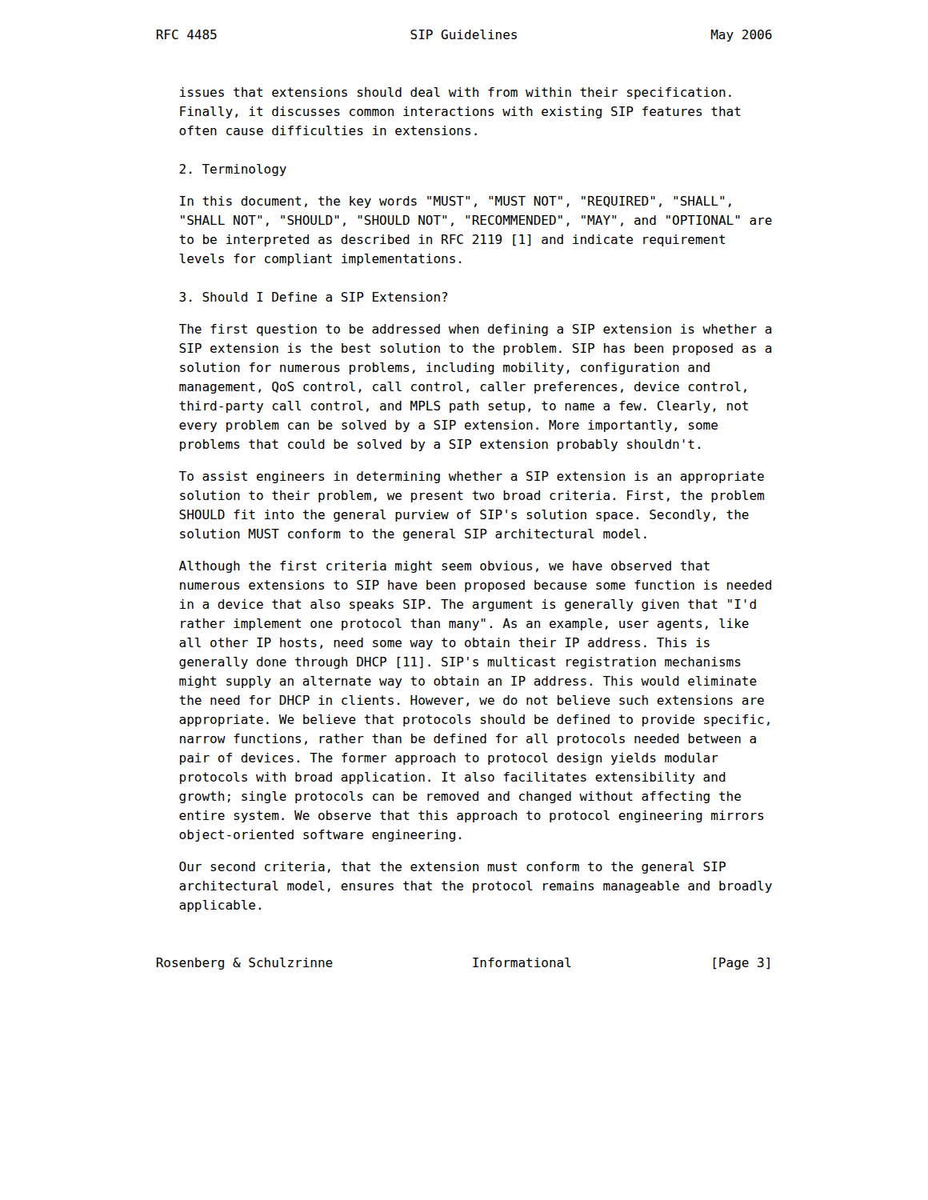RFC 4485 SIP Guidelines May 2006
issues that extensions should deal with from within their specification. Finally, it discusses common interactions with existing SIP features that often cause difficulties in extensions.
2. Terminology
In this document, the key words "MUST", "MUST NOT", "REQUIRED", "SHALL", "SHALL NOT", "SHOULD", "SHOULD NOT", "RECOMMENDED", "MAY", and "OPTIONAL" are to be interpreted as described in RFC 2119 [1] and indicate requirement levels for compliant implementations.
3. Should I Define a SIP Extension?
The first question to be addressed when defining a SIP extension is whether a SIP extension is the best solution to the problem. SIP has been proposed as a solution for numerous problems, including mobility, configuration and management, QoS control, call control, caller preferences, device control, third-party call control, and MPLS path setup, to name a few. Clearly, not every problem can be solved by a SIP extension. More importantly, some problems that could be solved by a SIP extension probably shouldn't.
To assist engineers in determining whether a SIP extension is an appropriate solution to their problem, we present two broad criteria. First, the problem SHOULD fit into the general purview of SIP's solution space. Secondly, the solution MUST conform to the general SIP architectural model.
Although the first criteria might seem obvious, we have observed that numerous extensions to SIP have been proposed because some function is needed in a device that also speaks SIP. The argument is generally given that "I'd rather implement one protocol than many". As an example, user agents, like all other IP hosts, need some way to obtain their IP address. This is generally done through DHCP [11]. SIP's multicast registration mechanisms might supply an alternate way to obtain an IP address. This would eliminate the need for DHCP in clients. However, we do not believe such extensions are appropriate. We believe that protocols should be defined to provide specific, narrow functions, rather than be defined for all protocols needed between a pair of devices. The former approach to protocol design yields modular protocols with broad application. It also facilitates extensibility and growth; single protocols can be removed and changed without affecting the entire system. We observe that this approach to protocol engineering mirrors object-oriented software engineering.
Our second criteria, that the extension must conform to the general SIP architectural model, ensures that the protocol remains manageable and broadly applicable.
Rosenberg & Schulzrinne Informational [Page 3]